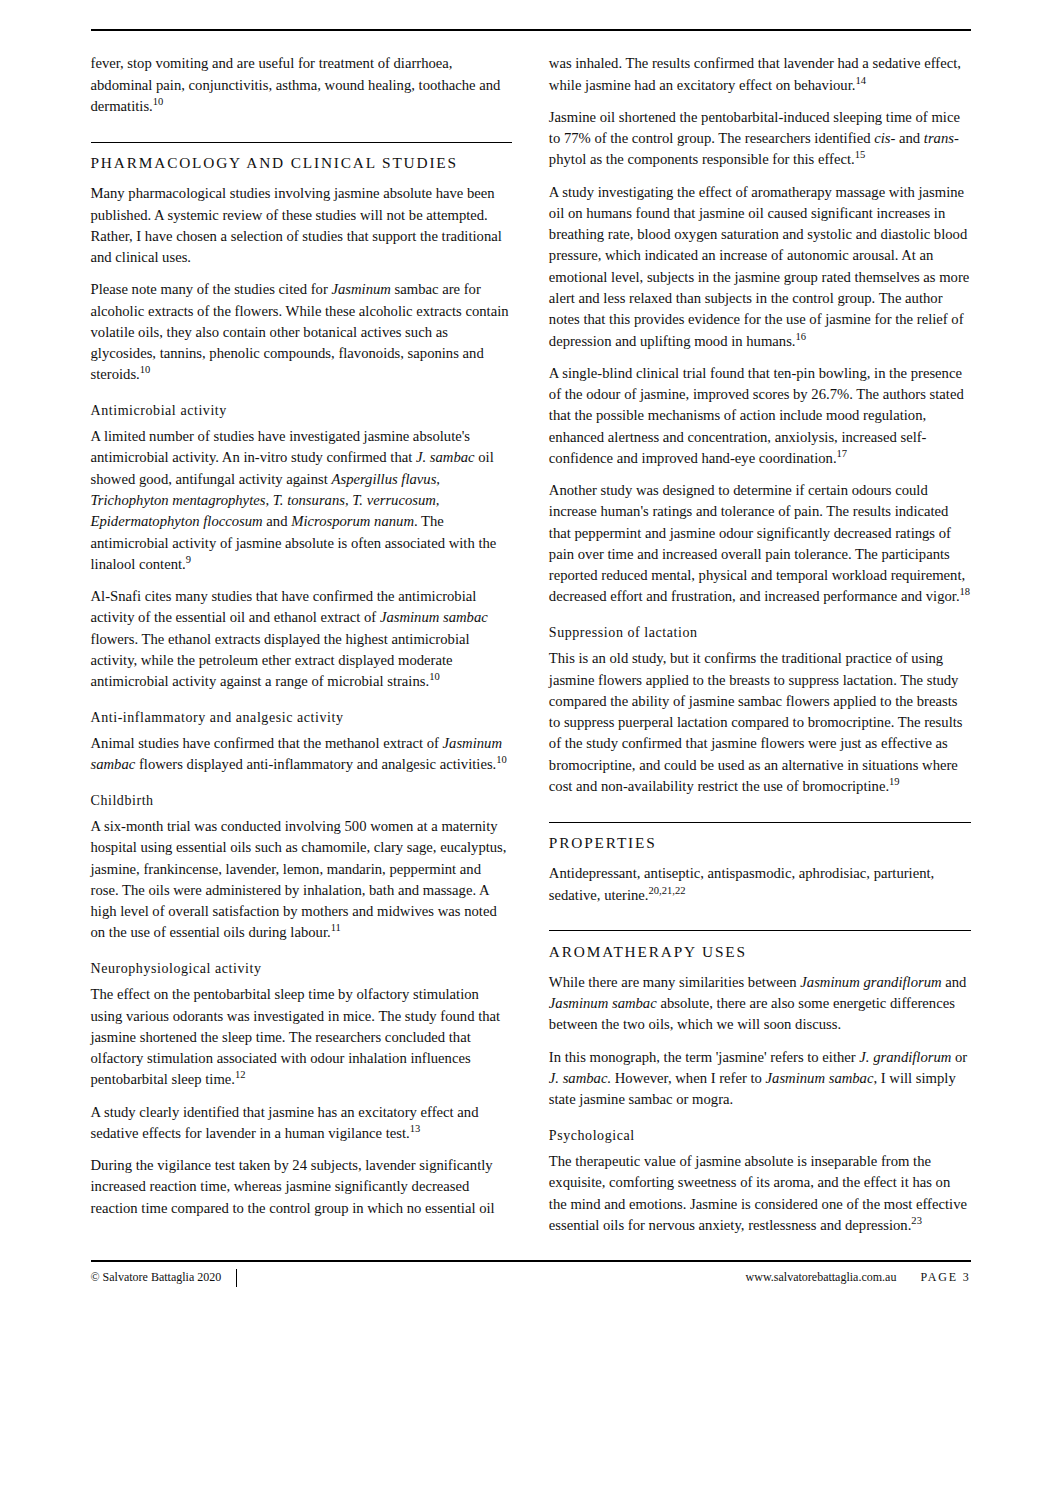fever, stop vomiting and are useful for treatment of diarrhoea, abdominal pain, conjunctivitis, asthma, wound healing, toothache and dermatitis.10
Pharmacology and Clinical Studies
Many pharmacological studies involving jasmine absolute have been published. A systemic review of these studies will not be attempted. Rather, I have chosen a selection of studies that support the traditional and clinical uses.
Please note many of the studies cited for Jasminum sambac are for alcoholic extracts of the flowers. While these alcoholic extracts contain volatile oils, they also contain other botanical actives such as glycosides, tannins, phenolic compounds, flavonoids, saponins and steroids.10
Antimicrobial activity
A limited number of studies have investigated jasmine absolute's antimicrobial activity. An in-vitro study confirmed that J. sambac oil showed good, antifungal activity against Aspergillus flavus, Trichophyton mentagrophytes, T. tonsurans, T. verrucosum, Epidermatophyton floccosum and Microsporum nanum. The antimicrobial activity of jasmine absolute is often associated with the linalool content.9
Al-Snafi cites many studies that have confirmed the antimicrobial activity of the essential oil and ethanol extract of Jasminum sambac flowers. The ethanol extracts displayed the highest antimicrobial activity, while the petroleum ether extract displayed moderate antimicrobial activity against a range of microbial strains.10
Anti-inflammatory and analgesic activity
Animal studies have confirmed that the methanol extract of Jasminum sambac flowers displayed anti-inflammatory and analgesic activities.10
Childbirth
A six-month trial was conducted involving 500 women at a maternity hospital using essential oils such as chamomile, clary sage, eucalyptus, jasmine, frankincense, lavender, lemon, mandarin, peppermint and rose. The oils were administered by inhalation, bath and massage. A high level of overall satisfaction by mothers and midwives was noted on the use of essential oils during labour.11
Neurophysiological activity
The effect on the pentobarbital sleep time by olfactory stimulation using various odorants was investigated in mice. The study found that jasmine shortened the sleep time. The researchers concluded that olfactory stimulation associated with odour inhalation influences pentobarbital sleep time.12
A study clearly identified that jasmine has an excitatory effect and sedative effects for lavender in a human vigilance test.13
During the vigilance test taken by 24 subjects, lavender significantly increased reaction time, whereas jasmine significantly decreased reaction time compared to the control group in which no essential oil was inhaled. The results confirmed that lavender had a sedative effect, while jasmine had an excitatory effect on behaviour.14
Jasmine oil shortened the pentobarbital-induced sleeping time of mice to 77% of the control group. The researchers identified cis- and trans-phytol as the components responsible for this effect.15
A study investigating the effect of aromatherapy massage with jasmine oil on humans found that jasmine oil caused significant increases in breathing rate, blood oxygen saturation and systolic and diastolic blood pressure, which indicated an increase of autonomic arousal. At an emotional level, subjects in the jasmine group rated themselves as more alert and less relaxed than subjects in the control group. The author notes that this provides evidence for the use of jasmine for the relief of depression and uplifting mood in humans.16
A single-blind clinical trial found that ten-pin bowling, in the presence of the odour of jasmine, improved scores by 26.7%. The authors stated that the possible mechanisms of action include mood regulation, enhanced alertness and concentration, anxiolysis, increased self-confidence and improved hand-eye coordination.17
Another study was designed to determine if certain odours could increase human's ratings and tolerance of pain. The results indicated that peppermint and jasmine odour significantly decreased ratings of pain over time and increased overall pain tolerance. The participants reported reduced mental, physical and temporal workload requirement, decreased effort and frustration, and increased performance and vigor.18
Suppression of lactation
This is an old study, but it confirms the traditional practice of using jasmine flowers applied to the breasts to suppress lactation. The study compared the ability of jasmine sambac flowers applied to the breasts to suppress puerperal lactation compared to bromocriptine. The results of the study confirmed that jasmine flowers were just as effective as bromocriptine, and could be used as an alternative in situations where cost and non-availability restrict the use of bromocriptine.19
Properties
Antidepressant, antiseptic, antispasmodic, aphrodisiac, parturient, sedative, uterine.20,21,22
Aromatherapy Uses
While there are many similarities between Jasminum grandiflorum and Jasminum sambac absolute, there are also some energetic differences between the two oils, which we will soon discuss.
In this monograph, the term 'jasmine' refers to either J. grandiflorum or J. sambac. However, when I refer to Jasminum sambac, I will simply state jasmine sambac or mogra.
Psychological
The therapeutic value of jasmine absolute is inseparable from the exquisite, comforting sweetness of its aroma, and the effect it has on the mind and emotions. Jasmine is considered one of the most effective essential oils for nervous anxiety, restlessness and depression.23
© Salvatore Battaglia 2020 www.salvatorebattaglia.com.au PAGE 3